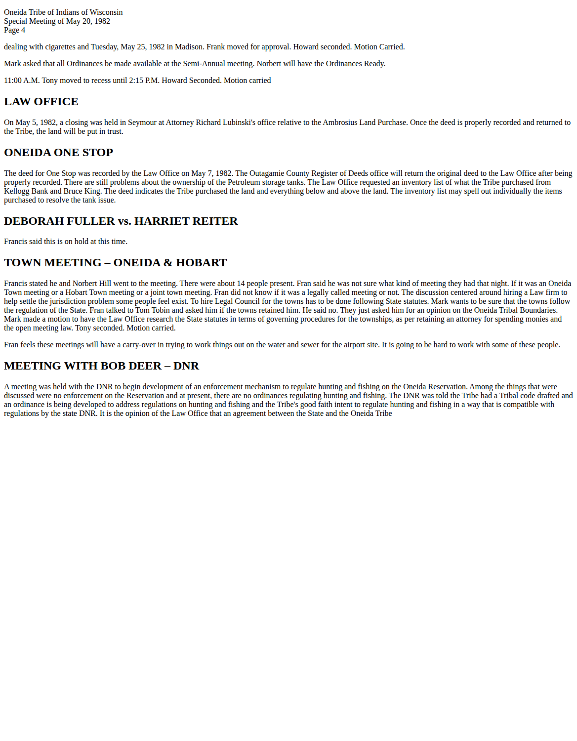Oneida Tribe of Indians of Wisconsin
Special Meeting of May 20, 1982
Page 4
dealing with cigarettes and Tuesday, May 25, 1982 in Madison. Frank moved for approval. Howard seconded. Motion Carried.
Mark asked that all Ordinances be made available at the Semi-Annual meeting. Norbert will have the Ordinances Ready.
11:00 A.M. Tony moved to recess until 2:15 P.M. Howard Seconded. Motion carried
LAW OFFICE
On May 5, 1982, a closing was held in Seymour at Attorney Richard Lubinski's office relative to the Ambrosius Land Purchase. Once the deed is properly recorded and returned to the Tribe, the land will be put in trust.
ONEIDA ONE STOP
The deed for One Stop was recorded by the Law Office on May 7, 1982. The Outagamie County Register of Deeds office will return the original deed to the Law Office after being properly recorded. There are still problems about the ownership of the Petroleum storage tanks. The Law Office requested an inventory list of what the Tribe purchased from Kellogg Bank and Bruce King. The deed indicates the Tribe purchased the land and everything below and above the land. The inventory list may spell out individually the items purchased to resolve the tank issue.
DEBORAH FULLER vs. HARRIET REITER
Francis said this is on hold at this time.
TOWN MEETING – ONEIDA & HOBART
Francis stated he and Norbert Hill went to the meeting. There were about 14 people present. Fran said he was not sure what kind of meeting they had that night. If it was an Oneida Town meeting or a Hobart Town meeting or a joint town meeting. Fran did not know if it was a legally called meeting or not. The discussion centered around hiring a Law firm to help settle the jurisdiction problem some people feel exist. To hire Legal Council for the towns has to be done following State statutes. Mark wants to be sure that the towns follow the regulation of the State. Fran talked to Tom Tobin and asked him if the towns retained him. He said no. They just asked him for an opinion on the Oneida Tribal Boundaries. Mark made a motion to have the Law Office research the State statutes in terms of governing procedures for the townships, as per retaining an attorney for spending monies and the open meeting law. Tony seconded. Motion carried.
Fran feels these meetings will have a carry-over in trying to work things out on the water and sewer for the airport site. It is going to be hard to work with some of these people.
MEETING WITH BOB DEER – DNR
A meeting was held with the DNR to begin development of an enforcement mechanism to regulate hunting and fishing on the Oneida Reservation. Among the things that were discussed were no enforcement on the Reservation and at present, there are no ordinances regulating hunting and fishing. The DNR was told the Tribe had a Tribal code drafted and an ordinance is being developed to address regulations on hunting and fishing and the Tribe's good faith intent to regulate hunting and fishing in a way that is compatible with regulations by the state DNR. It is the opinion of the Law Office that an agreement between the State and the Oneida Tribe